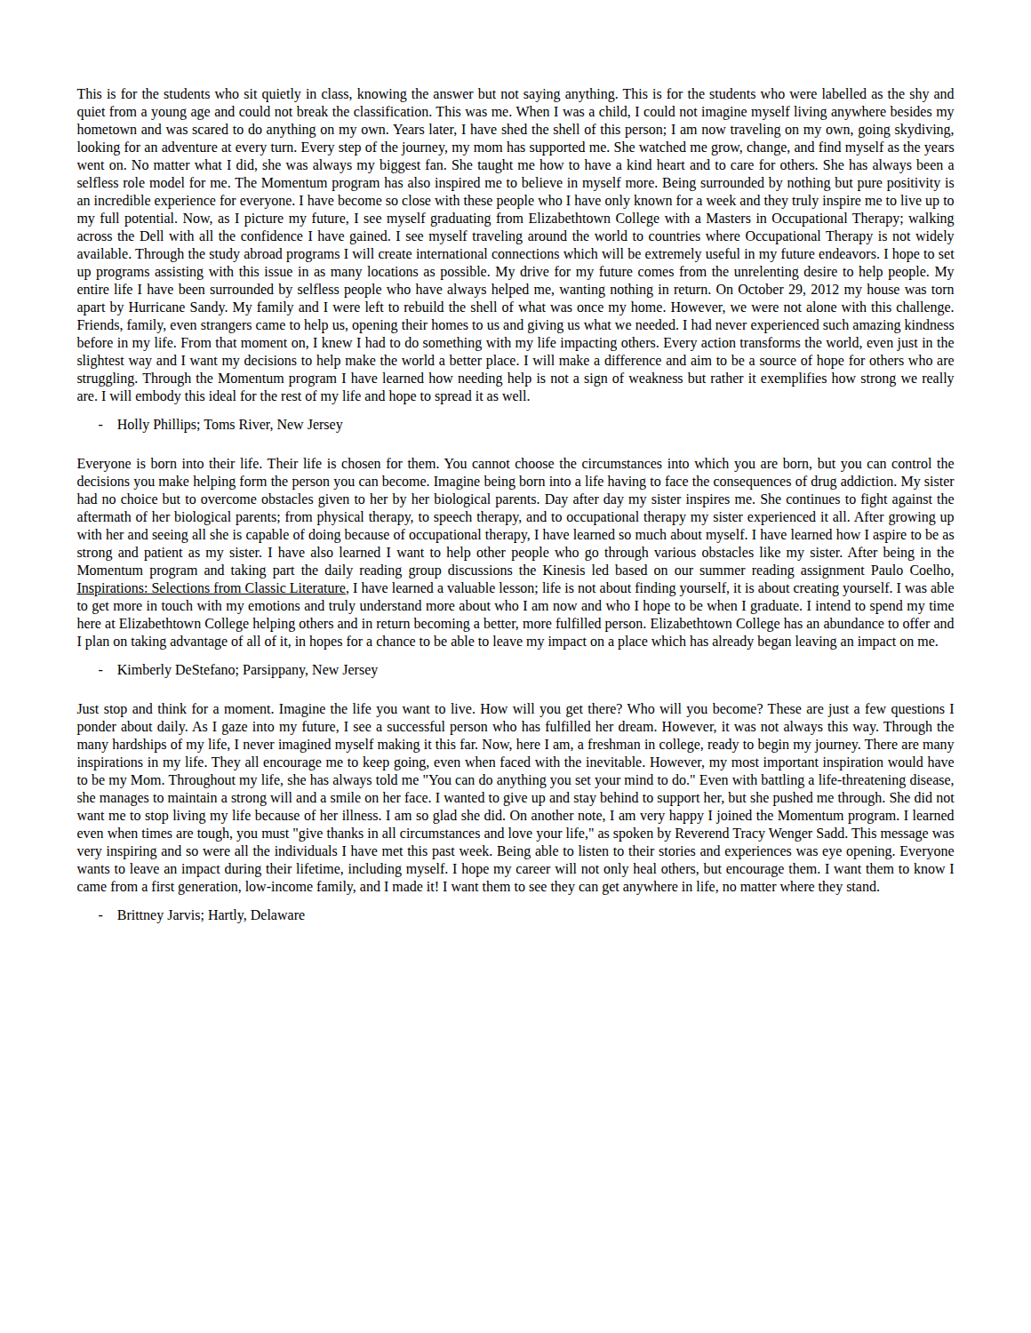This is for the students who sit quietly in class, knowing the answer but not saying anything. This is for the students who were labelled as the shy and quiet from a young age and could not break the classification. This was me. When I was a child, I could not imagine myself living anywhere besides my hometown and was scared to do anything on my own. Years later, I have shed the shell of this person; I am now traveling on my own, going skydiving, looking for an adventure at every turn. Every step of the journey, my mom has supported me. She watched me grow, change, and find myself as the years went on. No matter what I did, she was always my biggest fan. She taught me how to have a kind heart and to care for others. She has always been a selfless role model for me. The Momentum program has also inspired me to believe in myself more. Being surrounded by nothing but pure positivity is an incredible experience for everyone. I have become so close with these people who I have only known for a week and they truly inspire me to live up to my full potential. Now, as I picture my future, I see myself graduating from Elizabethtown College with a Masters in Occupational Therapy; walking across the Dell with all the confidence I have gained. I see myself traveling around the world to countries where Occupational Therapy is not widely available. Through the study abroad programs I will create international connections which will be extremely useful in my future endeavors. I hope to set up programs assisting with this issue in as many locations as possible. My drive for my future comes from the unrelenting desire to help people. My entire life I have been surrounded by selfless people who have always helped me, wanting nothing in return. On October 29, 2012 my house was torn apart by Hurricane Sandy. My family and I were left to rebuild the shell of what was once my home. However, we were not alone with this challenge. Friends, family, even strangers came to help us, opening their homes to us and giving us what we needed. I had never experienced such amazing kindness before in my life. From that moment on, I knew I had to do something with my life impacting others. Every action transforms the world, even just in the slightest way and I want my decisions to help make the world a better place. I will make a difference and aim to be a source of hope for others who are struggling. Through the Momentum program I have learned how needing help is not a sign of weakness but rather it exemplifies how strong we really are. I will embody this ideal for the rest of my life and hope to spread it as well.
Holly Phillips; Toms River, New Jersey
Everyone is born into their life. Their life is chosen for them. You cannot choose the circumstances into which you are born, but you can control the decisions you make helping form the person you can become. Imagine being born into a life having to face the consequences of drug addiction. My sister had no choice but to overcome obstacles given to her by her biological parents. Day after day my sister inspires me. She continues to fight against the aftermath of her biological parents; from physical therapy, to speech therapy, and to occupational therapy my sister experienced it all. After growing up with her and seeing all she is capable of doing because of occupational therapy, I have learned so much about myself. I have learned how I aspire to be as strong and patient as my sister. I have also learned I want to help other people who go through various obstacles like my sister. After being in the Momentum program and taking part the daily reading group discussions the Kinesis led based on our summer reading assignment Paulo Coelho, Inspirations: Selections from Classic Literature, I have learned a valuable lesson; life is not about finding yourself, it is about creating yourself. I was able to get more in touch with my emotions and truly understand more about who I am now and who I hope to be when I graduate. I intend to spend my time here at Elizabethtown College helping others and in return becoming a better, more fulfilled person. Elizabethtown College has an abundance to offer and I plan on taking advantage of all of it, in hopes for a chance to be able to leave my impact on a place which has already began leaving an impact on me.
Kimberly DeStefano; Parsippany, New Jersey
Just stop and think for a moment. Imagine the life you want to live. How will you get there? Who will you become? These are just a few questions I ponder about daily. As I gaze into my future, I see a successful person who has fulfilled her dream. However, it was not always this way. Through the many hardships of my life, I never imagined myself making it this far. Now, here I am, a freshman in college, ready to begin my journey. There are many inspirations in my life. They all encourage me to keep going, even when faced with the inevitable. However, my most important inspiration would have to be my Mom. Throughout my life, she has always told me "You can do anything you set your mind to do." Even with battling a life-threatening disease, she manages to maintain a strong will and a smile on her face. I wanted to give up and stay behind to support her, but she pushed me through. She did not want me to stop living my life because of her illness. I am so glad she did. On another note, I am very happy I joined the Momentum program. I learned even when times are tough, you must "give thanks in all circumstances and love your life," as spoken by Reverend Tracy Wenger Sadd. This message was very inspiring and so were all the individuals I have met this past week. Being able to listen to their stories and experiences was eye opening. Everyone wants to leave an impact during their lifetime, including myself. I hope my career will not only heal others, but encourage them. I want them to know I came from a first generation, low-income family, and I made it! I want them to see they can get anywhere in life, no matter where they stand.
Brittney Jarvis; Hartly, Delaware